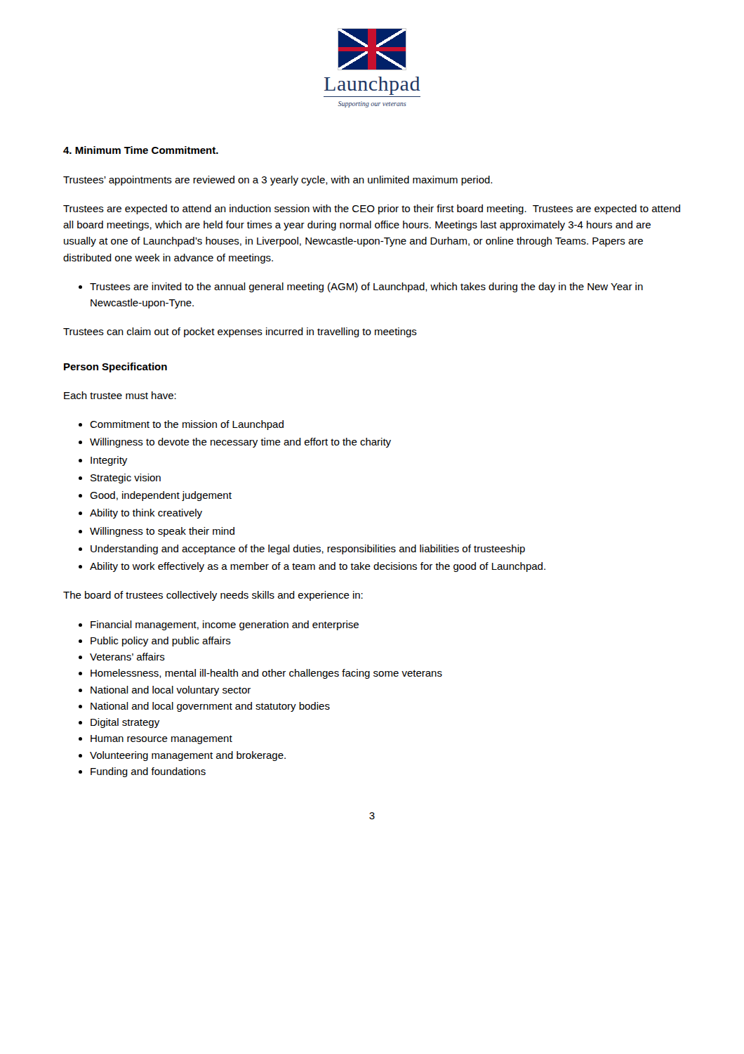Launchpad
Supporting our veterans
4. Minimum Time Commitment.
Trustees’ appointments are reviewed on a 3 yearly cycle, with an unlimited maximum period.
Trustees are expected to attend an induction session with the CEO prior to their first board meeting. Trustees are expected to attend all board meetings, which are held four times a year during normal office hours. Meetings last approximately 3-4 hours and are usually at one of Launchpad’s houses, in Liverpool, Newcastle-upon-Tyne and Durham, or online through Teams. Papers are distributed one week in advance of meetings.
Trustees are invited to the annual general meeting (AGM) of Launchpad, which takes during the day in the New Year in Newcastle-upon-Tyne.
Trustees can claim out of pocket expenses incurred in travelling to meetings
Person Specification
Each trustee must have:
Commitment to the mission of Launchpad
Willingness to devote the necessary time and effort to the charity
Integrity
Strategic vision
Good, independent judgement
Ability to think creatively
Willingness to speak their mind
Understanding and acceptance of the legal duties, responsibilities and liabilities of trusteeship
Ability to work effectively as a member of a team and to take decisions for the good of Launchpad.
The board of trustees collectively needs skills and experience in:
Financial management, income generation and enterprise
Public policy and public affairs
Veterans’ affairs
Homelessness, mental ill-health and other challenges facing some veterans
National and local voluntary sector
National and local government and statutory bodies
Digital strategy
Human resource management
Volunteering management and brokerage.
Funding and foundations
3